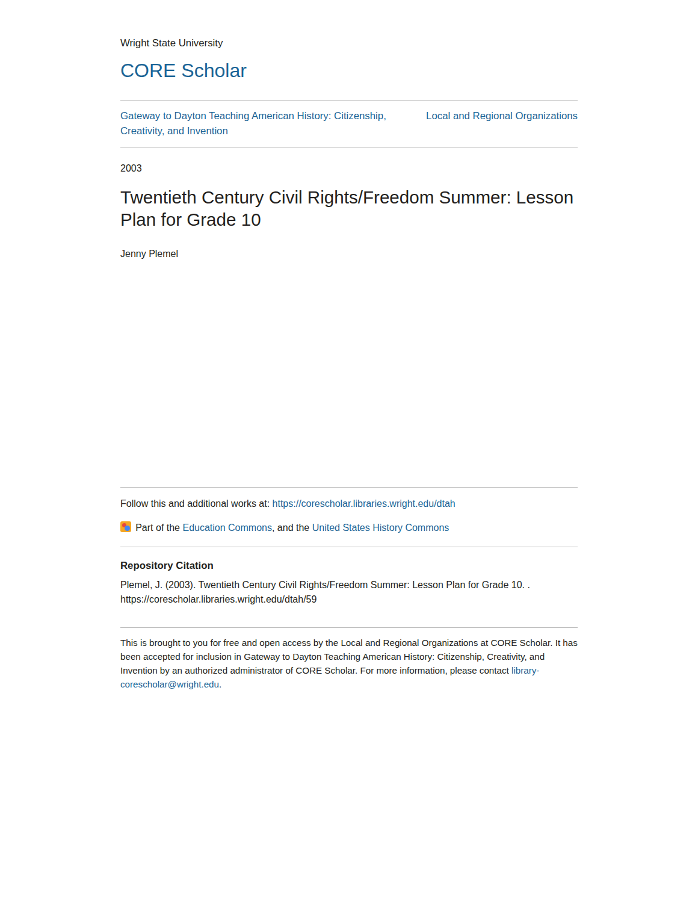Wright State University
CORE Scholar
Gateway to Dayton Teaching American History: Citizenship, Creativity, and Invention
Local and Regional Organizations
2003
Twentieth Century Civil Rights/Freedom Summer: Lesson Plan for Grade 10
Jenny Plemel
Follow this and additional works at: https://corescholar.libraries.wright.edu/dtah
Part of the Education Commons, and the United States History Commons
Repository Citation
Plemel, J. (2003). Twentieth Century Civil Rights/Freedom Summer: Lesson Plan for Grade 10. .
https://corescholar.libraries.wright.edu/dtah/59
This is brought to you for free and open access by the Local and Regional Organizations at CORE Scholar. It has been accepted for inclusion in Gateway to Dayton Teaching American History: Citizenship, Creativity, and Invention by an authorized administrator of CORE Scholar. For more information, please contact library-corescholar@wright.edu.